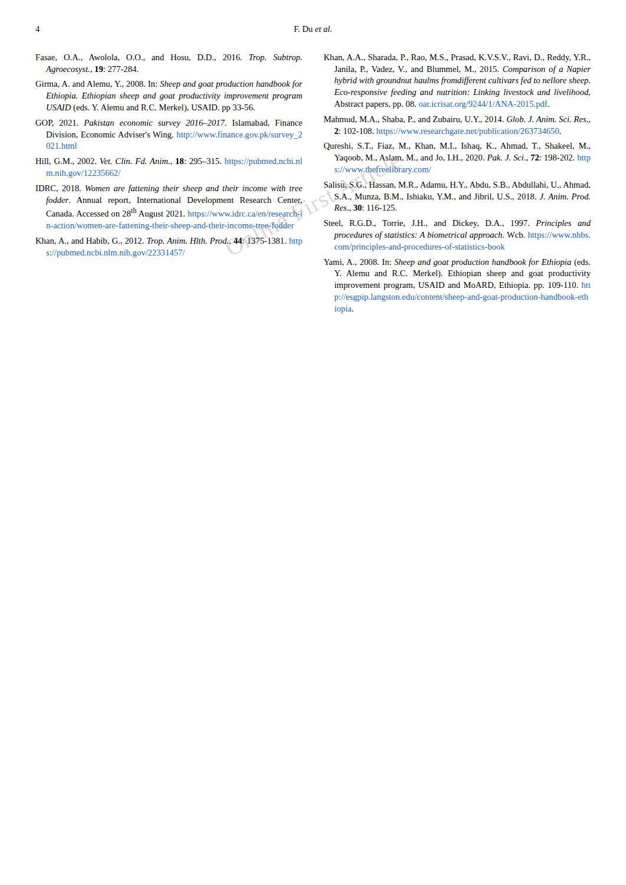4
F. Du et al.
Online First Article
Fasae, O.A., Awolola, O.O., and Hosu, D.D., 2016. Trop. Subtrop. Agroecosyst., 19: 277-284.
Girma, A. and Alemu, Y., 2008. In: Sheep and goat production handbook for Ethiopia. Ethiopian sheep and goat productivity improvement program USAID (eds. Y. Alemu and R.C. Merkel), USAID. pp 33-56.
GOP, 2021. Pakistan economic survey 2016–2017. Islamabad, Finance Division, Economic Adviser's Wing. http://www.finance.gov.pk/survey_2021.html
Hill, G.M., 2002. Vet. Clin. Fd. Anim., 18: 295–315. https://pubmed.ncbi.nlm.nih.gov/12235662/
IDRC, 2018. Women are fattening their sheep and their income with tree fodder. Annual report, International Development Research Center, Canada. Accessed on 28th August 2021. https://www.idrc.ca/en/research-in-action/women-are-fattening-their-sheep-and-their-income-tree-fodder
Khan, A., and Habib, G., 2012. Trop. Anim. Hlth. Prod., 44: 1375-1381. https://pubmed.ncbi.nlm.nih.gov/22331457/
Khan, A.A., Sharada, P., Rao, M.S., Prasad, K.V.S.V., Ravi, D., Reddy, Y.R., Janila, P., Vadez, V., and Blummel, M., 2015. Comparison of a Napier hybrid with groundnut haulms fromdifferent cultivars fed to nellore sheep. Eco-responsive feeding and nutrition: Linking livestock and livelihood, Abstract papers, pp. 08. oar.icrisat.org/9244/1/ANA-2015.pdf.
Mahmud, M.A., Shaba, P., and Zubairu, U.Y., 2014. Glob. J. Anim. Sci. Res., 2: 102-108. https://www.researchgate.net/publication/263734650.
Qureshi, S.T., Fiaz, M., Khan, M.I., Ishaq, K., Ahmad, T., Shakeel, M., Yaqoob, M., Aslam, M., and Jo, I.H., 2020. Pak. J. Sci., 72: 198-202. https://www.thefreelibrary.com/
Salisu, S.G., Hassan, M.R., Adamu, H.Y., Abdu, S.B., Abdullahi, U., Ahmad, S.A., Munza, B.M., Ishiaku, Y.M., and Jibril, U.S., 2018. J. Anim. Prod. Res., 30: 116-125.
Steel, R.G.D., Torrie, J.H., and Dickey, D.A., 1997. Principles and procedures of statistics: A biometrical approach. Wcb. https://www.nhbs.com/principles-and-procedures-of-statistics-book
Yami, A., 2008. In: Sheep and goat production handbook for Ethiopia (eds. Y. Alemu and R.C. Merkel). Ethiopian sheep and goat productivity improvement program, USAID and MoARD, Ethiopia. pp. 109-110. http://esgpip.langston.edu/content/sheep-and-goat-production-handbook-ethiopia.